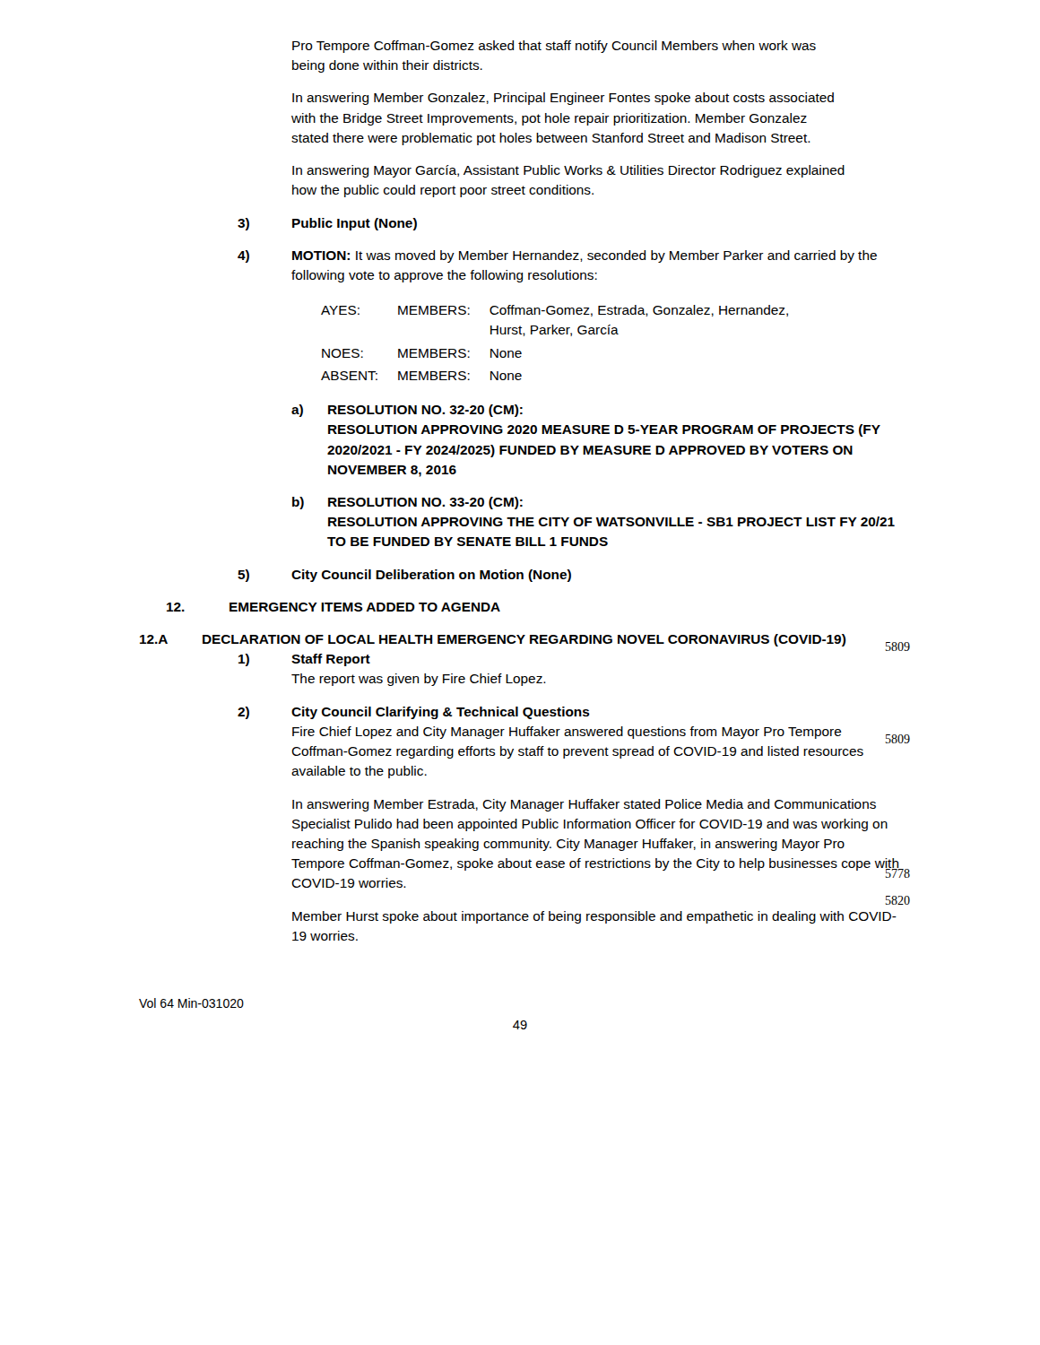Pro Tempore Coffman-Gomez asked that staff notify Council Members when work was being done within their districts.
In answering Member Gonzalez, Principal Engineer Fontes spoke about costs associated with the Bridge Street Improvements, pot hole repair prioritization. Member Gonzalez stated there were problematic pot holes between Stanford Street and Madison Street.
In answering Mayor García, Assistant Public Works & Utilities Director Rodriguez explained how the public could report poor street conditions.
3)
Public Input (None)
4)
MOTION: It was moved by Member Hernandez, seconded by Member Parker and carried by the following vote to approve the following resolutions:
| AYES: | MEMBERS: | Coffman-Gomez, Estrada, Gonzalez, Hernandez, Hurst, Parker, García |
| NOES: | MEMBERS: | None |
| ABSENT: | MEMBERS: | None |
a)
RESOLUTION NO. 32-20 (CM):
RESOLUTION APPROVING 2020 MEASURE D 5-YEAR PROGRAM OF PROJECTS (FY 2020/2021 - FY 2024/2025) FUNDED BY MEASURE D APPROVED BY VOTERS ON NOVEMBER 8, 2016
5809
b)
RESOLUTION NO. 33-20 (CM):
RESOLUTION APPROVING THE CITY OF WATSONVILLE - SB1 PROJECT LIST FY 20/21 TO BE FUNDED BY SENATE BILL 1 FUNDS
5809
5)
City Council Deliberation on Motion (None)
12.
EMERGENCY ITEMS ADDED TO AGENDA
12.A
DECLARATION OF LOCAL HEALTH EMERGENCY REGARDING NOVEL CORONAVIRUS (COVID-19)
5778
5820
1)
Staff Report
The report was given by Fire Chief Lopez.
2)
City Council Clarifying & Technical Questions
Fire Chief Lopez and City Manager Huffaker answered questions from Mayor Pro Tempore Coffman-Gomez regarding efforts by staff to prevent spread of COVID-19 and listed resources available to the public.
In answering Member Estrada, City Manager Huffaker stated Police Media and Communications Specialist Pulido had been appointed Public Information Officer for COVID-19 and was working on reaching the Spanish speaking community. City Manager Huffaker, in answering Mayor Pro Tempore Coffman-Gomez, spoke about ease of restrictions by the City to help businesses cope with COVID-19 worries.
Member Hurst spoke about importance of being responsible and empathetic in dealing with COVID-19 worries.
Vol 64 Min-031020
49